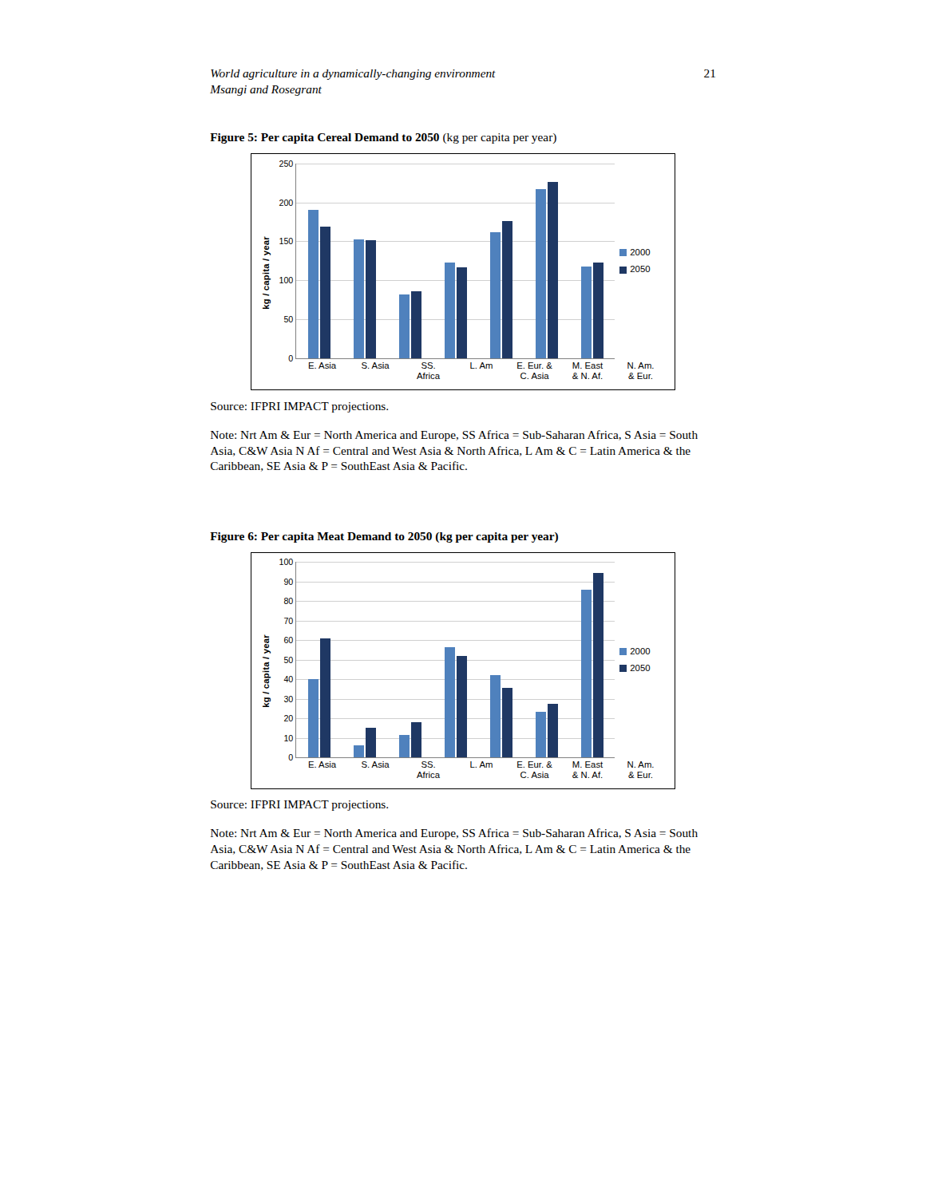World agriculture in a dynamically-changing environment
Msangi and Rosegrant
21
Figure 5: Per capita Cereal Demand to 2050 (kg per capita per year)
kg / capita / year
250 200 150 100 50 0
2000
2050
E. Asia
S. Asia
SS.
Africa
L. Am
E. Eur. &
C. Asia
M. East
& N. Af.
N. Am.
& Eur.
Source: IFPRI IMPACT projections.
Note: Nrt Am & Eur = North America and Europe, SS Africa = Sub-Saharan Africa, S Asia = South Asia, C&W Asia N Af = Central and West Asia & North Africa, L Am & C = Latin America & the Caribbean, SE Asia & P = SouthEast Asia & Pacific.
Figure 6: Per capita Meat Demand to 2050 (kg per capita per year)
kg / capita / year
100 90 80 70 60 50 40 30 20 10 0
2000
2050
E. Asia
S. Asia
SS.
Africa
L. Am
E. Eur. &
C. Asia
M. East
& N. Af.
N. Am.
& Eur.
Source: IFPRI IMPACT projections.
Note: Nrt Am & Eur = North America and Europe, SS Africa = Sub-Saharan Africa, S Asia = South Asia, C&W Asia N Af = Central and West Asia & North Africa, L Am & C = Latin America & the Caribbean, SE Asia & P = SouthEast Asia & Pacific.